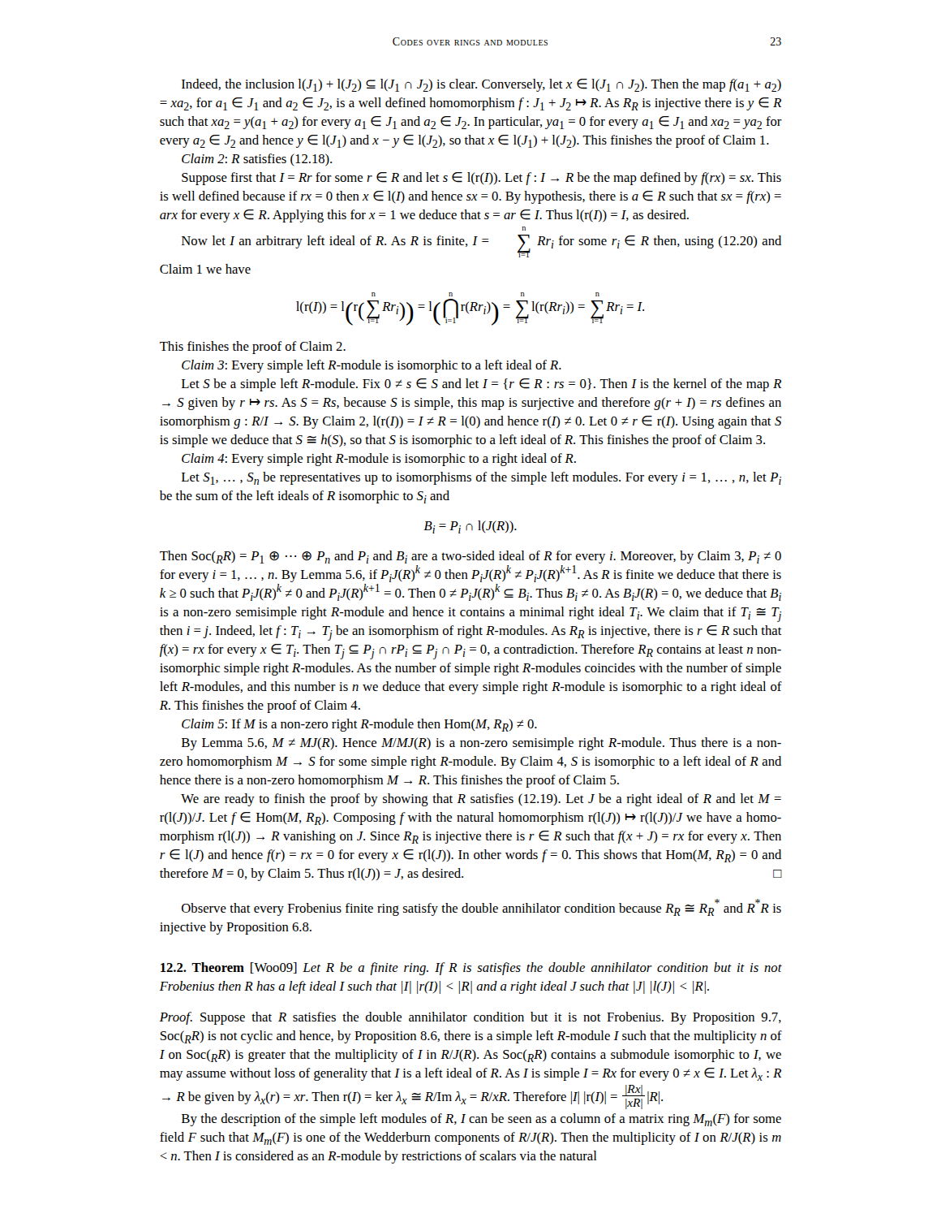Codes over rings and modules 23
Indeed, the inclusion l(J1) + l(J2) ⊆ l(J1 ∩ J2) is clear. Conversely, let x ∈ l(J1 ∩ J2). Then the map f(a1 + a2) = xa2, for a1 ∈ J1 and a2 ∈ J2, is a well defined homomorphism f : J1 + J2 ↦ R. As RR is injective there is y ∈ R such that xa2 = y(a1 + a2) for every a1 ∈ J1 and a2 ∈ J2. In particular, ya1 = 0 for every a1 ∈ J1 and xa2 = ya2 for every a2 ∈ J2 and hence y ∈ l(J1) and x − y ∈ l(J2), so that x ∈ l(J1) + l(J2). This finishes the proof of Claim 1.
Claim 2: R satisfies (12.18).
Suppose first that I = Rr for some r ∈ R and let s ∈ l(r(I)). Let f : I → R be the map defined by f(rx) = sx. This is well defined because if rx = 0 then x ∈ l(I) and hence sx = 0. By hypothesis, there is a ∈ R such that sx = f(rx) = arx for every x ∈ R. Applying this for x = 1 we deduce that s = ar ∈ I. Thus l(r(I)) = I, as desired.
Now let I an arbitrary left ideal of R. As R is finite, I = n∑i=1 Rri for some ri ∈ R then, using (12.20) and Claim 1 we have
l(r(I)) = l(r(n∑i=1 Rri)) = l(n⋂i=1r(Rri)) = n∑i=1l(r(Rri)) = n∑i=1 Rri = I.
This finishes the proof of Claim 2.
Claim 3: Every simple left R-module is isomorphic to a left ideal of R.
Let S be a simple left R-module. Fix 0 ≠ s ∈ S and let I = {r ∈ R : rs = 0}. Then I is the kernel of the map R → S given by r ↦ rs. As S = Rs, because S is simple, this map is surjective and therefore g(r + I) = rs defines an isomorphism g : R/I → S. By Claim 2, l(r(I)) = I ≠ R = l(0) and hence r(I) ≠ 0. Let 0 ≠ r ∈ r(I). Using again that S is simple we deduce that S ≅ h(S), so that S is isomorphic to a left ideal of R. This finishes the proof of Claim 3.
Claim 4: Every simple right R-module is isomorphic to a right ideal of R.
Let S1, … , Sn be representatives up to isomorphisms of the simple left modules. For every i = 1, … , n, let Pi be the sum of the left ideals of R isomorphic to Si and
Bi = Pi ∩ l(J(R)).
Then Soc(RR) = P1 ⊕ ⋯ ⊕ Pn and Pi and Bi are a two-sided ideal of R for every i. Moreover, by Claim 3, Pi ≠ 0 for every i = 1, … , n. By Lemma 5.6, if PiJ(R)k ≠ 0 then PiJ(R)k ≠ PiJ(R)k+1. As R is finite we deduce that there is k ≥ 0 such that PiJ(R)k ≠ 0 and PiJ(R)k+1 = 0. Then 0 ≠ PiJ(R)k ⊆ Bi. Thus Bi ≠ 0. As BiJ(R) = 0, we deduce that Bi is a non-zero semisimple right R-module and hence it contains a minimal right ideal Ti. We claim that if Ti ≅ Tj then i = j. Indeed, let f : Ti → Tj be an isomorphism of right R-modules. As RR is injective, there is r ∈ R such that f(x) = rx for every x ∈ Ti. Then Tj ⊆ Pj ∩ rPi ⊆ Pj ∩ Pi = 0, a contradiction. Therefore RR contains at least n non-isomorphic simple right R-modules. As the number of simple right R-modules coincides with the number of simple left R-modules, and this number is n we deduce that every simple right R-module is isomorphic to a right ideal of R. This finishes the proof of Claim 4.
Claim 5: If M is a non-zero right R-module then Hom(M, RR) ≠ 0.
By Lemma 5.6, M ≠ MJ(R). Hence M/MJ(R) is a non-zero semisimple right R-module. Thus there is a non-zero homomorphism M → S for some simple right R-module. By Claim 4, S is isomorphic to a left ideal of R and hence there is a non-zero homomorphism M → R. This finishes the proof of Claim 5.
We are ready to finish the proof by showing that R satisfies (12.19). Let J be a right ideal of R and let M = r(l(J))/J. Let f ∈ Hom(M, RR). Composing f with the natural homomorphism r(l(J)) ↦ r(l(J))/J we have a homomorphism r(l(J)) → R vanishing on J. Since RR is injective there is r ∈ R such that f(x + J) = rx for every x. Then r ∈ l(J) and hence f(r) = rx = 0 for every x ∈ r(l(J)). In other words f = 0. This shows that Hom(M, RR) = 0 and therefore M = 0, by Claim 5. Thus r(l(J)) = J, as desired. □
Observe that every Frobenius finite ring satisfy the double annihilator condition because RR ≅ RR* and R*R is injective by Proposition 6.8.
12.2. Theorem [Woo09] Let R be a finite ring. If R is satisfies the double annihilator condition but it is not Frobenius then R has a left ideal I such that |I| |r(I)| < |R| and a right ideal J such that |J| |l(J)| < |R|.
Proof. Suppose that R satisfies the double annihilator condition but it is not Frobenius. By Proposition 9.7, Soc(RR) is not cyclic and hence, by Proposition 8.6, there is a simple left R-module I such that the multiplicity n of I on Soc(RR) is greater that the multiplicity of I in R/J(R). As Soc(RR) contains a submodule isomorphic to I, we may assume without loss of generality that I is a left ideal of R. As I is simple I = Rx for every 0 ≠ x ∈ I. Let λx : R → R be given by λx(r) = xr. Then r(I) = ker λx ≅ R/Im λx = R/xR. Therefore |I| |r(I)| = |Rx||xR||R|.
By the description of the simple left modules of R, I can be seen as a column of a matrix ring Mm(F) for some field F such that Mm(F) is one of the Wedderburn components of R/J(R). Then the multiplicity of I on R/J(R) is m < n. Then I is considered as an R-module by restrictions of scalars via the natural